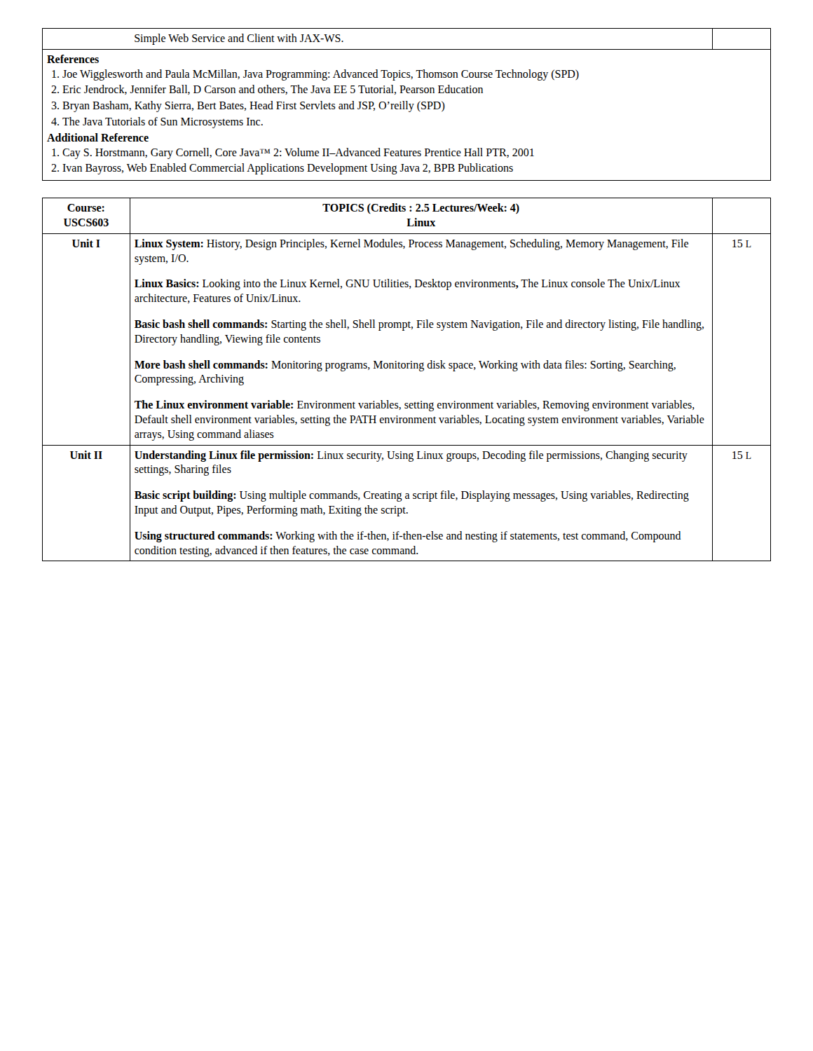| | Simple Web Service and Client with JAX-WS. | |
| References Joe Wigglesworth and Paula McMillan, Java Programming: Advanced Topics, Thomson Course Technology (SPD) Eric Jendrock, Jennifer Ball, D Carson and others, The Java EE 5 Tutorial, Pearson Education Bryan Basham, Kathy Sierra, Bert Bates, Head First Servlets and JSP, O’reilly (SPD) The Java Tutorials of Sun Microsystems Inc. Additional Reference Cay S. Horstmann, Gary Cornell, Core Java™ 2: Volume II–Advanced Features Prentice Hall PTR, 2001 Ivan Bayross, Web Enabled Commercial Applications Development Using Java 2, BPB Publications |
| Course: USCS603 | TOPICS (Credits : 2.5 Lectures/Week: 4) Linux | |
| Unit I | Linux System: History, Design Principles, Kernel Modules, Process Management, Scheduling, Memory Management, File system, I/O. Linux Basics: Looking into the Linux Kernel, GNU Utilities, Desktop environments , The Linux console The Unix/Linux architecture, Features of Unix/Linux. Basic bash shell commands: Starting the shell, Shell prompt, File system Navigation, File and directory listing, File handling, Directory handling, Viewing file contents More bash shell commands: Monitoring programs, Monitoring disk space, Working with data files: Sorting, Searching, Compressing, Archiving The Linux environment variable: Environment variables, setting environment variables, Removing environment variables, Default shell environment variables, setting the PATH environment variables, Locating system environment variables, Variable arrays, Using command aliases | 15 L |
| Unit II | Understanding Linux file permission: Linux security, Using Linux groups, Decoding file permissions, Changing security settings, Sharing files Basic script building: Using multiple commands, Creating a script file, Displaying messages, Using variables, Redirecting Input and Output, Pipes, Performing math, Exiting the script. Using structured commands: Working with the if-then, if-then-else and nesting if statements, test command, Compound condition testing, advanced if then features, the case command. | 15 L |